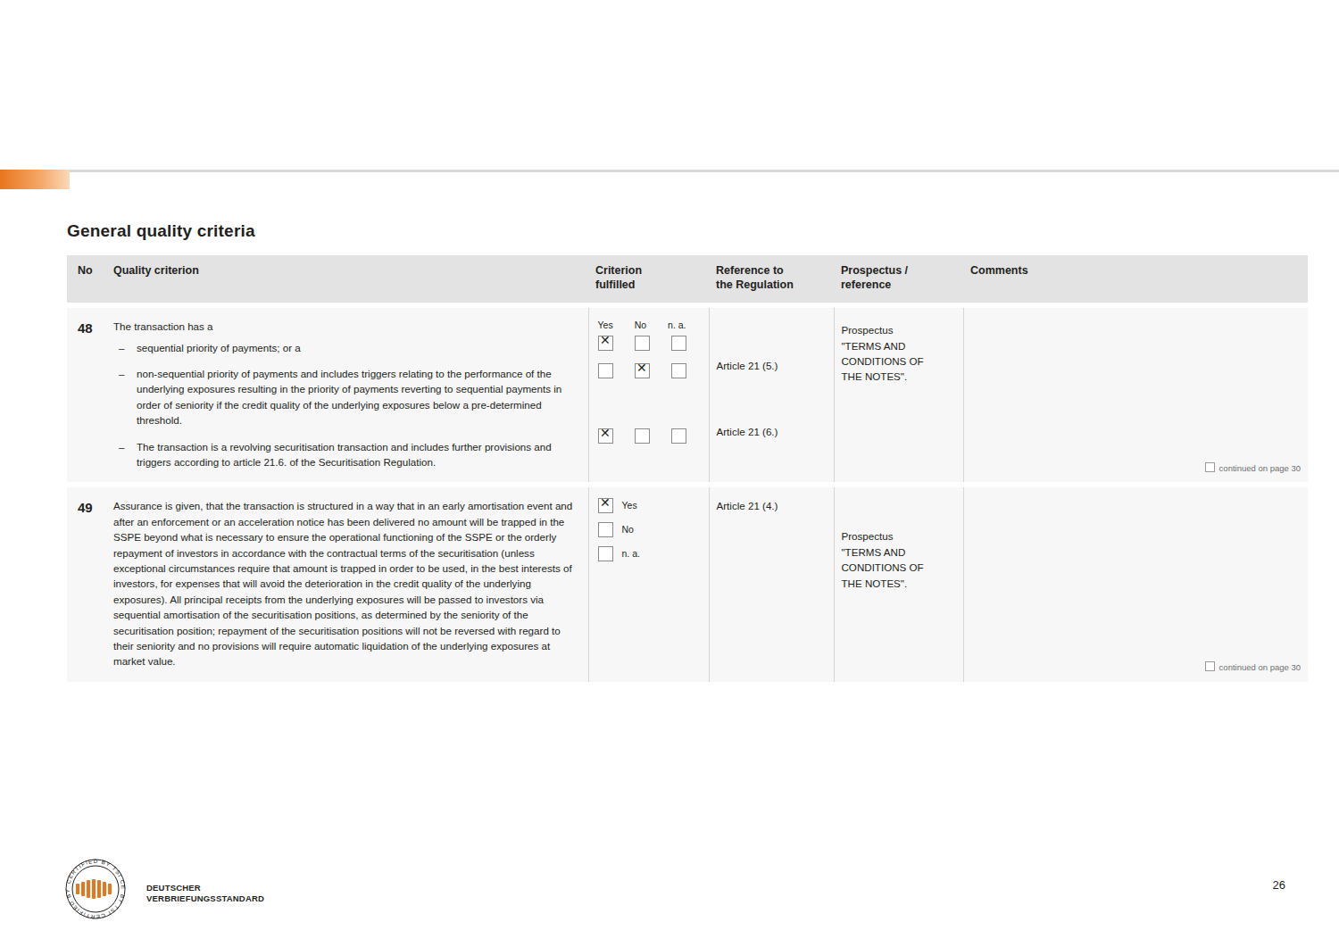General quality criteria
| No | Quality criterion | Criterion fulfilled | Reference to the Regulation | Prospectus / reference | Comments |
| --- | --- | --- | --- | --- | --- |
| 48 | The transaction has a sequential priority of payments; or a non-sequential priority of payments and includes triggers relating to the performance of the underlying exposures resulting in the priority of payments reverting to sequential payments in order of seniority if the credit quality of the underlying exposures below a pre-determined threshold. The transaction is a revolving securitisation transaction and includes further provisions and triggers according to article 21.6. of the Securitisation Regulation. | Yes No n. a. | Article 21 (5.) Article 21 (6.) | Prospectus "TERMS AND CONDITIONS OF THE NOTES". | continued on page 30 |
| 49 | Assurance is given, that the transaction is structured in a way that in an early amortisation event and after an enforcement or an acceleration notice has been delivered no amount will be trapped in the SSPE beyond what is necessary to ensure the operational functioning of the SSPE or the orderly repayment of investors in accordance with the contractual terms of the securitisation (unless exceptional circumstances require that amount is trapped in order to be used, in the best interests of investors, for expenses that will avoid the deterioration in the credit quality of the underlying exposures). All principal receipts from the underlying exposures will be passed to investors via sequential amortisation of the securitisation positions, as determined by the seniority of the securitisation position; repayment of the securitisation positions will not be reversed with regard to their seniority and no provisions will require automatic liquidation of the underlying exposures at market value. | Yes No n. a. | Article 21 (4.) | Prospectus "TERMS AND CONDITIONS OF THE NOTES". | continued on page 30 |
26
CERTIFIED BY TSI CERTIFIED BY TSI CERTIFIED BY TSI
DEUTSCHER
VERBRIEFUNGSSTANDARD